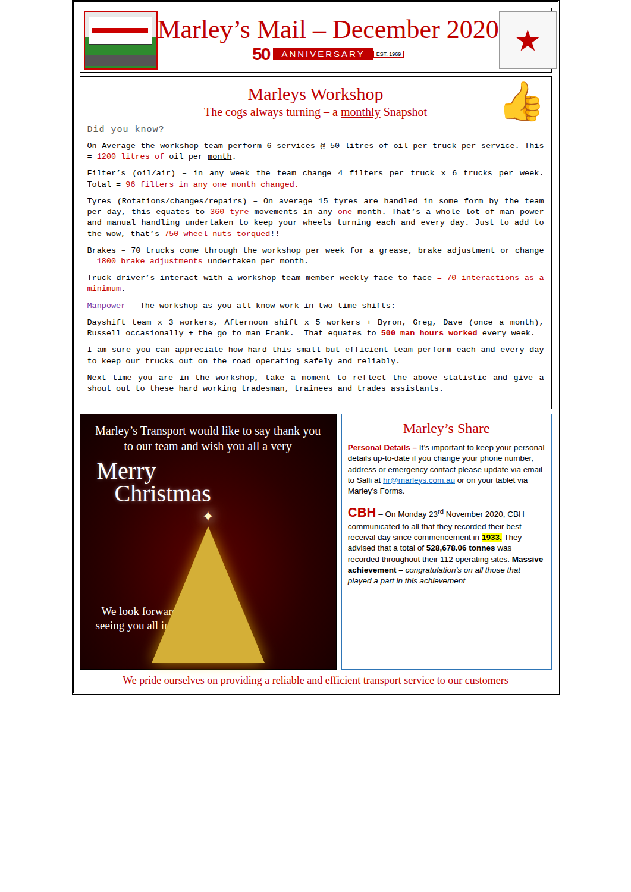Marley’s Mail – December 2020
50 ANNIVERSARY EST. 1969
★
👍
Marleys Workshop
The cogs always turning – a monthly Snapshot
Did you know?
On Average the workshop team perform 6 services @ 50 litres of oil per truck per service. This = 1200 litres of oil per month.
Filter’s (oil/air) – in any week the team change 4 filters per truck x 6 trucks per week. Total = 96 filters in any one month changed.
Tyres (Rotations/changes/repairs) – On average 15 tyres are handled in some form by the team per day, this equates to 360 tyre movements in any one month. That’s a whole lot of man power and manual handling undertaken to keep your wheels turning each and every day. Just to add to the wow, that’s 750 wheel nuts torqued!!
Brakes – 70 trucks come through the workshop per week for a grease, brake adjustment or change = 1800 brake adjustments undertaken per month.
Truck driver’s interact with a workshop team member weekly face to face = 70 interactions as a minimum.
Manpower – The workshop as you all know work in two time shifts:
Dayshift team x 3 workers, Afternoon shift x 5 workers + Byron, Greg, Dave (once a month), Russell occasionally + the go to man Frank. That equates to 500 man hours worked every week.
I am sure you can appreciate how hard this small but efficient team perform each and every day to keep our trucks out on the road operating safely and reliably.
Next time you are in the workshop, take a moment to reflect the above statistic and give a shout out to these hard working tradesman, trainees and trades assistants.
Marley’s Transport would like to say thank you to our team and wish you all a very
MerryChristmas
We look forward to seeing you all in 2021
✦
Marley’s Share
Personal Details – It’s important to keep your personal details up-to-date if you change your phone number, address or emergency contact please update via email to Salli at hr@marleys.com.au or on your tablet via Marley’s Forms.
CBH – On Monday 23rd November 2020, CBH communicated to all that they recorded their best receival day since commencement in 1933. They advised that a total of 528,678.06 tonnes was recorded throughout their 112 operating sites. Massive achievement – congratulation’s on all those that played a part in this achievement
We pride ourselves on providing a reliable and efficient transport service to our customers